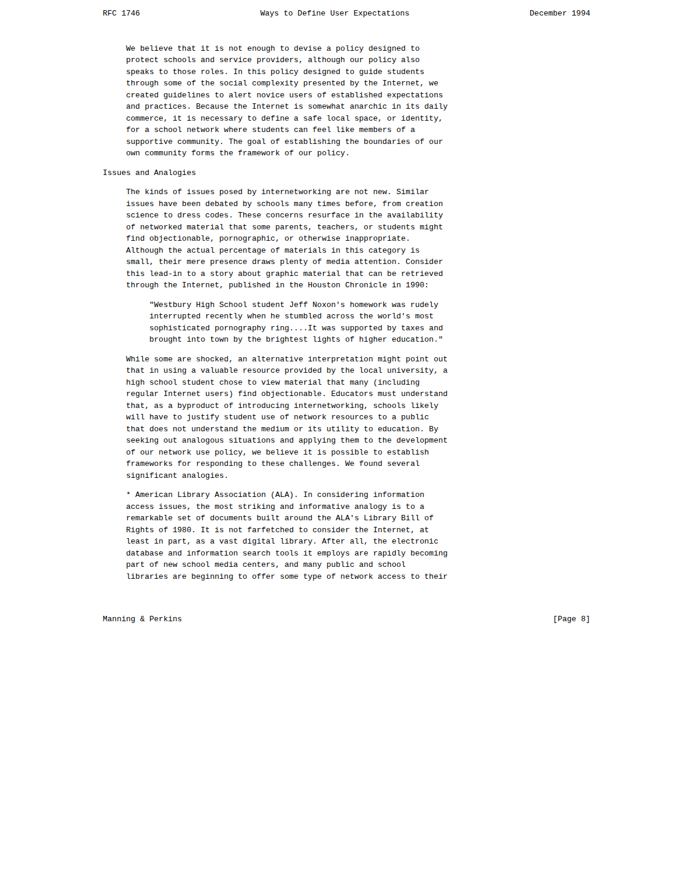RFC 1746 Ways to Define User Expectations December 1994
We believe that it is not enough to devise a policy designed to protect schools and service providers, although our policy also speaks to those roles. In this policy designed to guide students through some of the social complexity presented by the Internet, we created guidelines to alert novice users of established expectations and practices. Because the Internet is somewhat anarchic in its daily commerce, it is necessary to define a safe local space, or identity, for a school network where students can feel like members of a supportive community. The goal of establishing the boundaries of our own community forms the framework of our policy.
Issues and Analogies
The kinds of issues posed by internetworking are not new. Similar issues have been debated by schools many times before, from creation science to dress codes. These concerns resurface in the availability of networked material that some parents, teachers, or students might find objectionable, pornographic, or otherwise inappropriate. Although the actual percentage of materials in this category is small, their mere presence draws plenty of media attention. Consider this lead-in to a story about graphic material that can be retrieved through the Internet, published in the Houston Chronicle in 1990:
"Westbury High School student Jeff Noxon's homework was rudely interrupted recently when he stumbled across the world's most sophisticated pornography ring....It was supported by taxes and brought into town by the brightest lights of higher education."
While some are shocked, an alternative interpretation might point out that in using a valuable resource provided by the local university, a high school student chose to view material that many (including regular Internet users) find objectionable. Educators must understand that, as a byproduct of introducing internetworking, schools likely will have to justify student use of network resources to a public that does not understand the medium or its utility to education. By seeking out analogous situations and applying them to the development of our network use policy, we believe it is possible to establish frameworks for responding to these challenges. We found several significant analogies.
* American Library Association (ALA). In considering information access issues, the most striking and informative analogy is to a remarkable set of documents built around the ALA's Library Bill of Rights of 1980. It is not farfetched to consider the Internet, at least in part, as a vast digital library. After all, the electronic database and information search tools it employs are rapidly becoming part of new school media centers, and many public and school libraries are beginning to offer some type of network access to their
Manning & Perkins [Page 8]